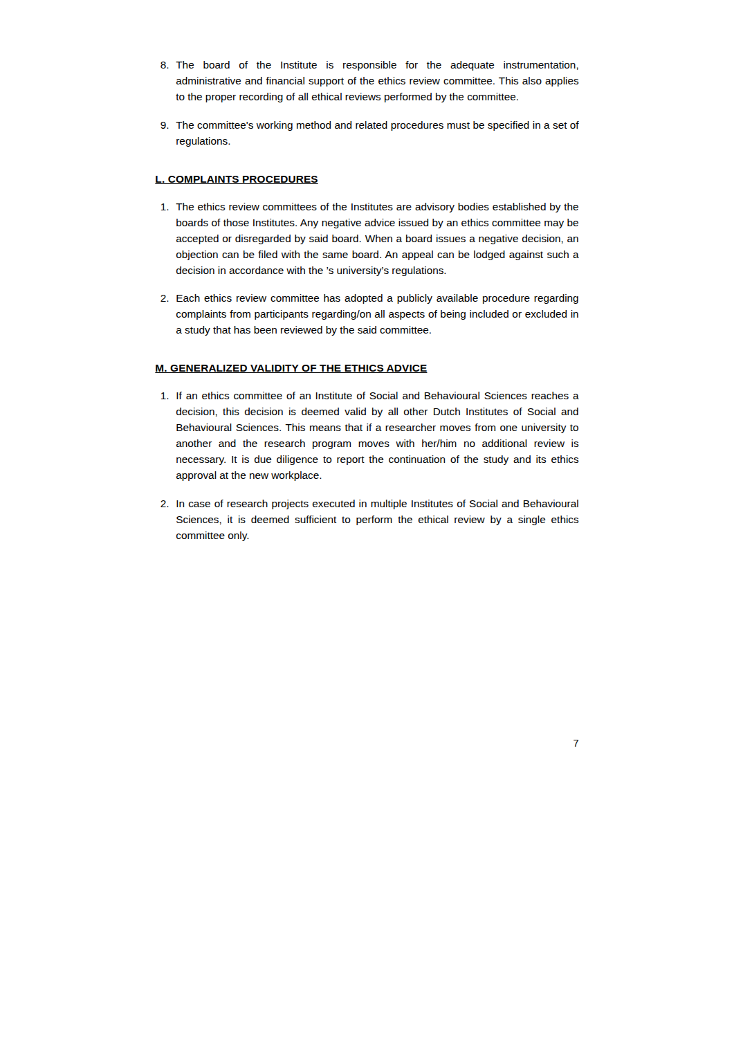The board of the Institute is responsible for the adequate instrumentation, administrative and financial support of the ethics review committee. This also applies to the proper recording of all ethical reviews performed by the committee.
The committee's working method and related procedures must be specified in a set of regulations.
L. COMPLAINTS PROCEDURES
The ethics review committees of the Institutes are advisory bodies established by the boards of those Institutes. Any negative advice issued by an ethics committee may be accepted or disregarded by said board. When a board issues a negative decision, an objection can be filed with the same board. An appeal can be lodged against such a decision in accordance with the ’s university’s regulations.
Each ethics review committee has adopted a publicly available procedure regarding complaints from participants regarding/on all aspects of being included or excluded in a study that has been reviewed by the said committee.
M. GENERALIZED VALIDITY OF THE ETHICS ADVICE
If an ethics committee of an Institute of Social and Behavioural Sciences reaches a decision, this decision is deemed valid by all other Dutch Institutes of Social and Behavioural Sciences. This means that if a researcher moves from one university to another and the research program moves with her/him no additional review is necessary. It is due diligence to report the continuation of the study and its ethics approval at the new workplace.
In case of research projects executed in multiple Institutes of Social and Behavioural Sciences, it is deemed sufficient to perform the ethical review by a single ethics committee only.
7